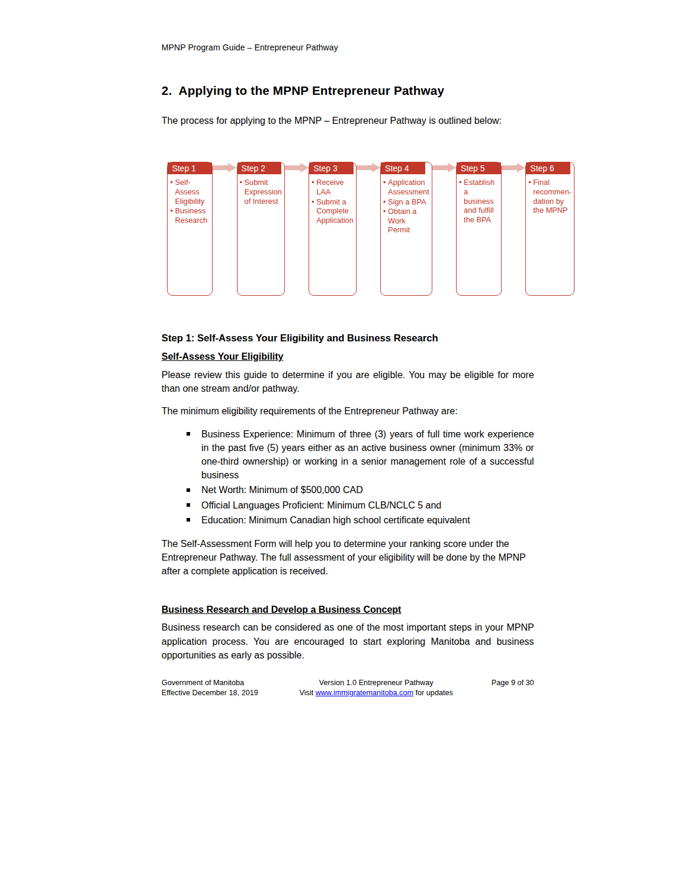MPNP Program Guide – Entrepreneur Pathway
2. Applying to the MPNP Entrepreneur Pathway
The process for applying to the MPNP – Entrepreneur Pathway is outlined below:
Step 1
Self-Assess Eligibility
Business Research
Step 2
Submit Expression of Interest
Step 3
Receive LAA
Submit a Complete Application
Step 4
Application Assessment
Sign a BPA
Obtain a Work Permit
Step 5
Establish a business and fulfill the BPA
Step 6
Final recommen-dation by the MPNP
Step 1: Self-Assess Your Eligibility and Business Research
Self-Assess Your Eligibility
Please review this guide to determine if you are eligible. You may be eligible for more than one stream and/or pathway.
The minimum eligibility requirements of the Entrepreneur Pathway are:
Business Experience: Minimum of three (3) years of full time work experience in the past five (5) years either as an active business owner (minimum 33% or one-third ownership) or working in a senior management role of a successful business
Net Worth: Minimum of $500,000 CAD
Official Languages Proficient: Minimum CLB/NCLC 5 and
Education: Minimum Canadian high school certificate equivalent
The Self-Assessment Form will help you to determine your ranking score under the Entrepreneur Pathway. The full assessment of your eligibility will be done by the MPNP after a complete application is received.
Business Research and Develop a Business Concept
Business research can be considered as one of the most important steps in your MPNP application process. You are encouraged to start exploring Manitoba and business opportunities as early as possible.
Government of Manitoba
Effective December 18, 2019
Version 1.0 Entrepreneur Pathway
Visit www.immigratemanitoba.com for updates
Page 9 of 30